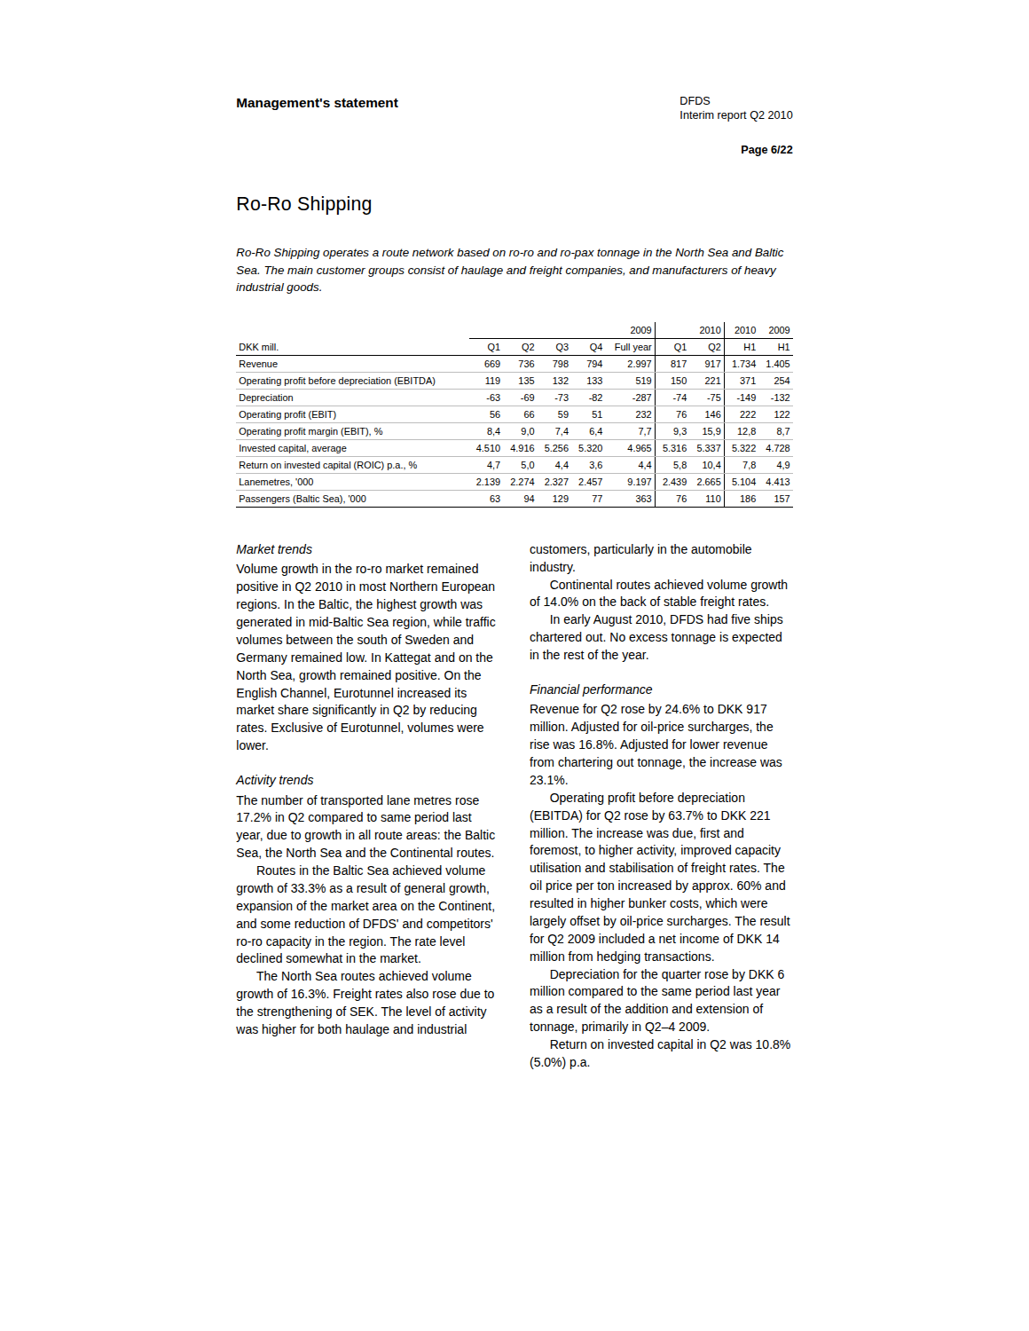Management's statement
DFDS
Interim report Q2 2010
Page 6/22
Ro-Ro Shipping
Ro-Ro Shipping operates a route network based on ro-ro and ro-pax tonnage in the North Sea and Baltic Sea. The main customer groups consist of haulage and freight companies, and manufacturers of heavy industrial goods.
| | 2009 | 2010 | 2010 | 2009 |
| --- | --- | --- | --- | --- |
| DKK mill. | Q1 | Q2 | Q3 | Q4 | Full year | Q1 | Q2 | H1 | H1 |
| Revenue | 669 | 736 | 798 | 794 | 2.997 | 817 | 917 | 1.734 | 1.405 |
| Operating profit before depreciation (EBITDA) | 119 | 135 | 132 | 133 | 519 | 150 | 221 | 371 | 254 |
| Depreciation | -63 | -69 | -73 | -82 | -287 | -74 | -75 | -149 | -132 |
| Operating profit (EBIT) | 56 | 66 | 59 | 51 | 232 | 76 | 146 | 222 | 122 |
| Operating profit margin (EBIT), % | 8,4 | 9,0 | 7,4 | 6,4 | 7,7 | 9,3 | 15,9 | 12,8 | 8,7 |
| Invested capital, average | 4.510 | 4.916 | 5.256 | 5.320 | 4.965 | 5.316 | 5.337 | 5.322 | 4.728 |
| Return on invested capital (ROIC) p.a., % | 4,7 | 5,0 | 4,4 | 3,6 | 4,4 | 5,8 | 10,4 | 7,8 | 4,9 |
| Lanemetres, '000 | 2.139 | 2.274 | 2.327 | 2.457 | 9.197 | 2.439 | 2.665 | 5.104 | 4.413 |
| Passengers (Baltic Sea), '000 | 63 | 94 | 129 | 77 | 363 | 76 | 110 | 186 | 157 |
Market trends
Volume growth in the ro-ro market remained positive in Q2 2010 in most Northern European regions. In the Baltic, the highest growth was generated in mid-Baltic Sea region, while traffic volumes between the south of Sweden and Germany remained low. In Kattegat and on the North Sea, growth remained positive. On the English Channel, Eurotunnel increased its market share significantly in Q2 by reducing rates. Exclusive of Eurotunnel, volumes were lower.
Activity trends
The number of transported lane metres rose 17.2% in Q2 compared to same period last year, due to growth in all route areas: the Baltic Sea, the North Sea and the Continental routes.
Routes in the Baltic Sea achieved volume growth of 33.3% as a result of general growth, expansion of the market area on the Continent, and some reduction of DFDS' and competitors' ro-ro capacity in the region. The rate level declined somewhat in the market.
The North Sea routes achieved volume growth of 16.3%. Freight rates also rose due to the strengthening of SEK. The level of activity was higher for both haulage and industrial customers, particularly in the automobile industry.
Continental routes achieved volume growth of 14.0% on the back of stable freight rates.
In early August 2010, DFDS had five ships chartered out. No excess tonnage is expected in the rest of the year.
Financial performance
Revenue for Q2 rose by 24.6% to DKK 917 million. Adjusted for oil-price surcharges, the rise was 16.8%. Adjusted for lower revenue from chartering out tonnage, the increase was 23.1%.
Operating profit before depreciation (EBITDA) for Q2 rose by 63.7% to DKK 221 million. The increase was due, first and foremost, to higher activity, improved capacity utilisation and stabilisation of freight rates. The oil price per ton increased by approx. 60% and resulted in higher bunker costs, which were largely offset by oil-price surcharges. The result for Q2 2009 included a net income of DKK 14 million from hedging transactions.
Depreciation for the quarter rose by DKK 6 million compared to the same period last year as a result of the addition and extension of tonnage, primarily in Q2–4 2009.
Return on invested capital in Q2 was 10.8% (5.0%) p.a.